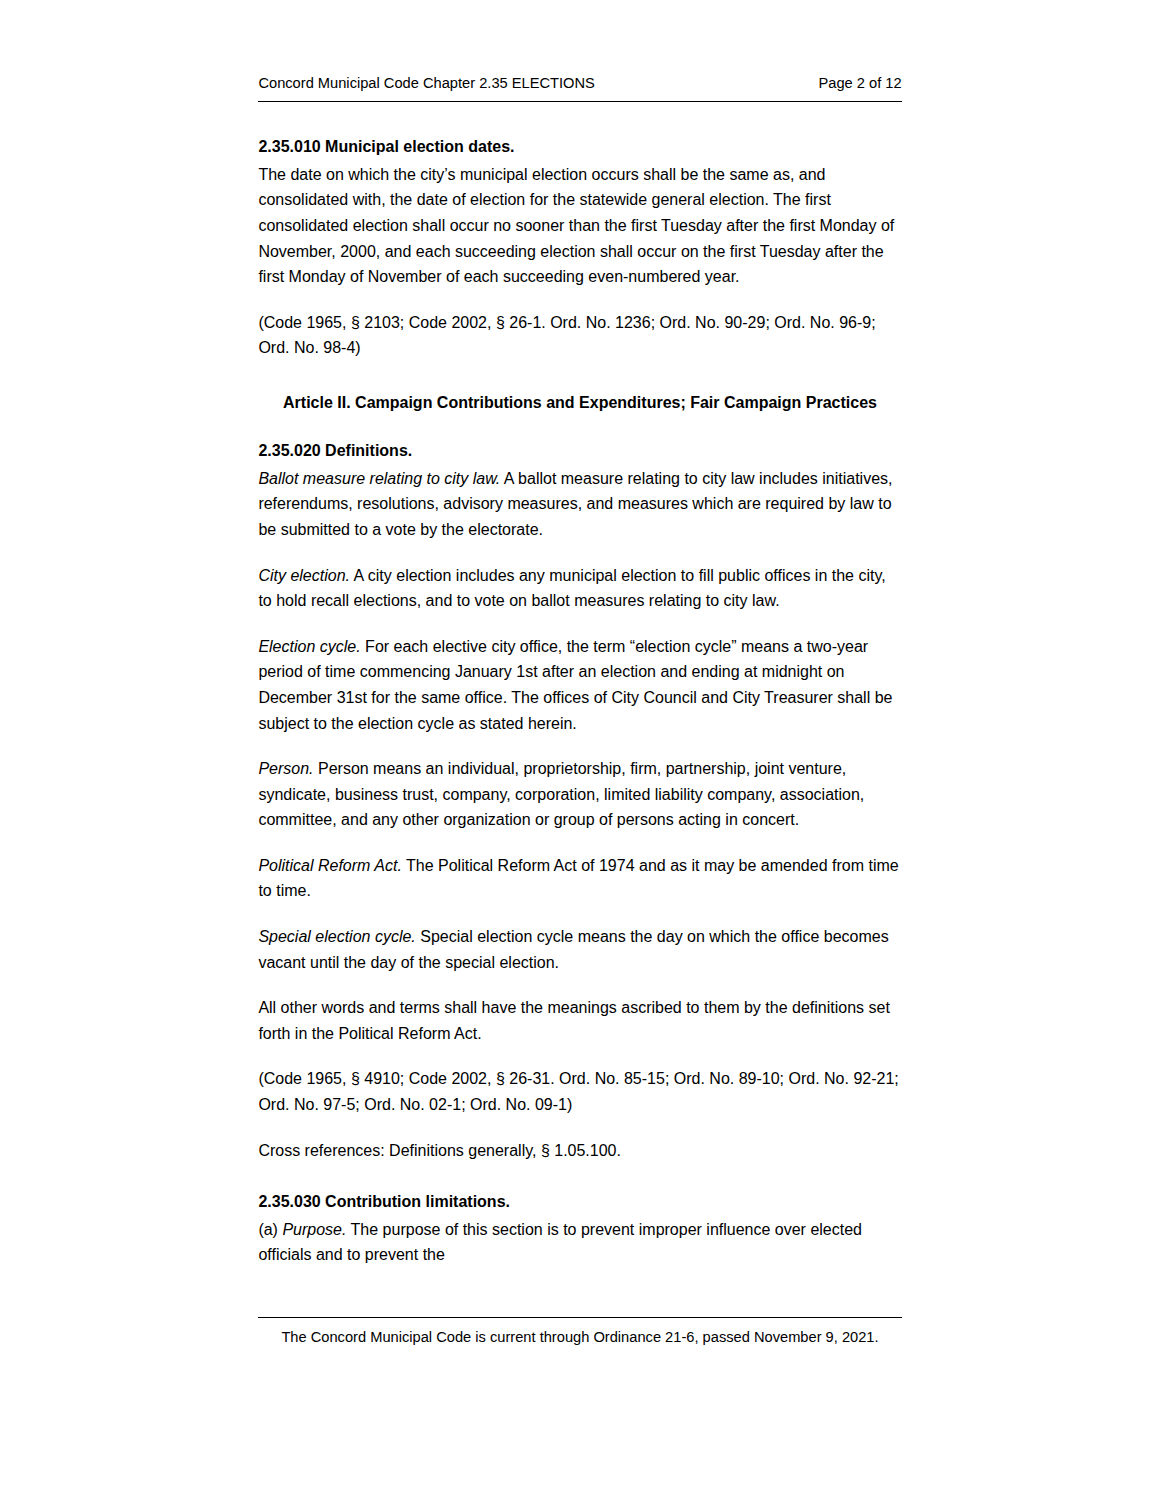Concord Municipal Code Chapter 2.35 ELECTIONS
Page 2 of 12
2.35.010 Municipal election dates.
The date on which the city’s municipal election occurs shall be the same as, and consolidated with, the date of election for the statewide general election. The first consolidated election shall occur no sooner than the first Tuesday after the first Monday of November, 2000, and each succeeding election shall occur on the first Tuesday after the first Monday of November of each succeeding even-numbered year.
(Code 1965, § 2103; Code 2002, § 26-1. Ord. No. 1236; Ord. No. 90-29; Ord. No. 96-9; Ord. No. 98-4)
Article II. Campaign Contributions and Expenditures; Fair Campaign Practices
2.35.020 Definitions.
Ballot measure relating to city law. A ballot measure relating to city law includes initiatives, referendums, resolutions, advisory measures, and measures which are required by law to be submitted to a vote by the electorate.
City election. A city election includes any municipal election to fill public offices in the city, to hold recall elections, and to vote on ballot measures relating to city law.
Election cycle. For each elective city office, the term “election cycle” means a two-year period of time commencing January 1st after an election and ending at midnight on December 31st for the same office. The offices of City Council and City Treasurer shall be subject to the election cycle as stated herein.
Person. Person means an individual, proprietorship, firm, partnership, joint venture, syndicate, business trust, company, corporation, limited liability company, association, committee, and any other organization or group of persons acting in concert.
Political Reform Act. The Political Reform Act of 1974 and as it may be amended from time to time.
Special election cycle. Special election cycle means the day on which the office becomes vacant until the day of the special election.
All other words and terms shall have the meanings ascribed to them by the definitions set forth in the Political Reform Act.
(Code 1965, § 4910; Code 2002, § 26-31. Ord. No. 85-15; Ord. No. 89-10; Ord. No. 92-21; Ord. No. 97-5; Ord. No. 02-1; Ord. No. 09-1)
Cross references: Definitions generally, § 1.05.100.
2.35.030 Contribution limitations.
(a) Purpose. The purpose of this section is to prevent improper influence over elected officials and to prevent the
The Concord Municipal Code is current through Ordinance 21-6, passed November 9, 2021.